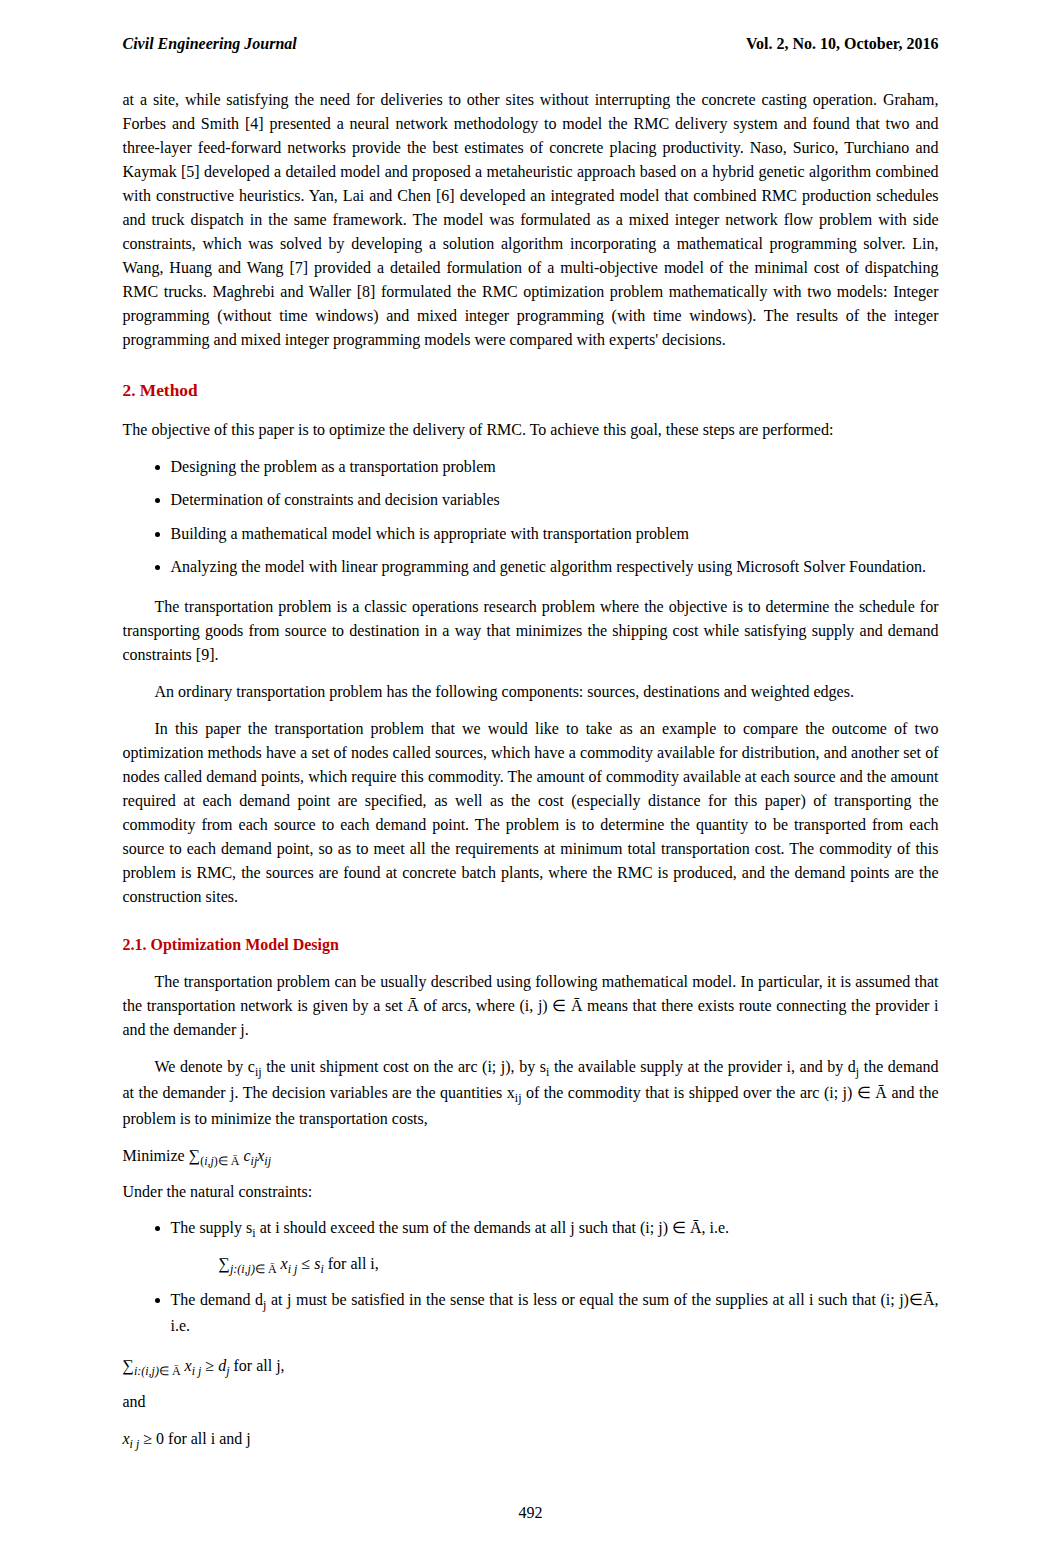Civil Engineering Journal
Vol. 2, No. 10, October, 2016
at a site, while satisfying the need for deliveries to other sites without interrupting the concrete casting operation. Graham, Forbes and Smith [4] presented a neural network methodology to model the RMC delivery system and found that two and three-layer feed-forward networks provide the best estimates of concrete placing productivity. Naso, Surico, Turchiano and Kaymak [5] developed a detailed model and proposed a metaheuristic approach based on a hybrid genetic algorithm combined with constructive heuristics. Yan, Lai and Chen [6] developed an integrated model that combined RMC production schedules and truck dispatch in the same framework. The model was formulated as a mixed integer network flow problem with side constraints, which was solved by developing a solution algorithm incorporating a mathematical programming solver. Lin, Wang, Huang and Wang [7] provided a detailed formulation of a multi-objective model of the minimal cost of dispatching RMC trucks. Maghrebi and Waller [8] formulated the RMC optimization problem mathematically with two models: Integer programming (without time windows) and mixed integer programming (with time windows). The results of the integer programming and mixed integer programming models were compared with experts' decisions.
2. Method
The objective of this paper is to optimize the delivery of RMC. To achieve this goal, these steps are performed:
Designing the problem as a transportation problem
Determination of constraints and decision variables
Building a mathematical model which is appropriate with transportation problem
Analyzing the model with linear programming and genetic algorithm respectively using Microsoft Solver Foundation.
The transportation problem is a classic operations research problem where the objective is to determine the schedule for transporting goods from source to destination in a way that minimizes the shipping cost while satisfying supply and demand constraints [9].
An ordinary transportation problem has the following components: sources, destinations and weighted edges.
In this paper the transportation problem that we would like to take as an example to compare the outcome of two optimization methods have a set of nodes called sources, which have a commodity available for distribution, and another set of nodes called demand points, which require this commodity. The amount of commodity available at each source and the amount required at each demand point are specified, as well as the cost (especially distance for this paper) of transporting the commodity from each source to each demand point. The problem is to determine the quantity to be transported from each source to each demand point, so as to meet all the requirements at minimum total transportation cost. The commodity of this problem is RMC, the sources are found at concrete batch plants, where the RMC is produced, and the demand points are the construction sites.
2.1. Optimization Model Design
The transportation problem can be usually described using following mathematical model. In particular, it is assumed that the transportation network is given by a set Ā of arcs, where (i, j) ∈ Ā means that there exists route connecting the provider i and the demander j.
We denote by cij the unit shipment cost on the arc (i; j), by si the available supply at the provider i, and by dj the demand at the demander j. The decision variables are the quantities xij of the commodity that is shipped over the arc (i; j) ∈ Ā and the problem is to minimize the transportation costs,
Minimize ∑(i,j)∈ Ā cijxij
Under the natural constraints:
The supply si at i should exceed the sum of the demands at all j such that (i; j) ∈ Ā, i.e.
∑j:(i,j)∈ Ā xi j ≤ si for all i,
The demand dj at j must be satisfied in the sense that is less or equal the sum of the supplies at all i such that (i; j)∈Ā, i.e.
∑i:(i,j)∈ Ā xi j ≥ dj for all j,
and
xi j ≥ 0 for all i and j
492